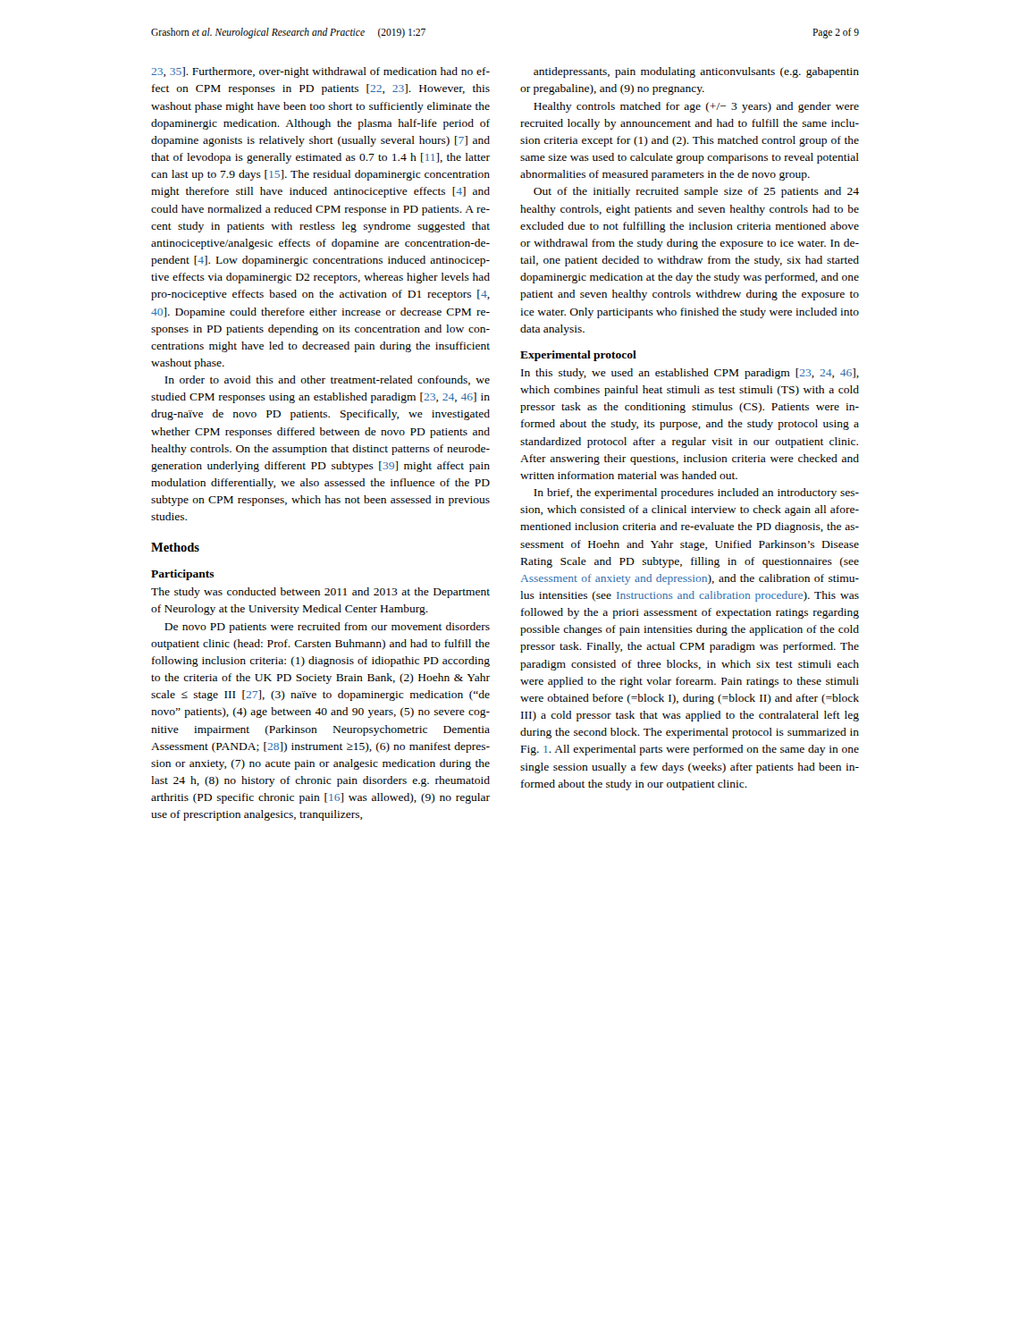Grashorn et al. Neurological Research and Practice (2019) 1:27
Page 2 of 9
23, 35]. Furthermore, over-night withdrawal of medication had no effect on CPM responses in PD patients [22, 23]. However, this washout phase might have been too short to sufficiently eliminate the dopaminergic medication. Although the plasma half-life period of dopamine agonists is relatively short (usually several hours) [7] and that of levodopa is generally estimated as 0.7 to 1.4 h [11], the latter can last up to 7.9 days [15]. The residual dopaminergic concentration might therefore still have induced antinociceptive effects [4] and could have normalized a reduced CPM response in PD patients. A recent study in patients with restless leg syndrome suggested that antinociceptive/analgesic effects of dopamine are concentration-dependent [4]. Low dopaminergic concentrations induced antinociceptive effects via dopaminergic D2 receptors, whereas higher levels had pro-nociceptive effects based on the activation of D1 receptors [4, 40]. Dopamine could therefore either increase or decrease CPM responses in PD patients depending on its concentration and low concentrations might have led to decreased pain during the insufficient washout phase.
In order to avoid this and other treatment-related confounds, we studied CPM responses using an established paradigm [23, 24, 46] in drug-naïve de novo PD patients. Specifically, we investigated whether CPM responses differed between de novo PD patients and healthy controls. On the assumption that distinct patterns of neurodegeneration underlying different PD subtypes [39] might affect pain modulation differentially, we also assessed the influence of the PD subtype on CPM responses, which has not been assessed in previous studies.
Methods
Participants
The study was conducted between 2011 and 2013 at the Department of Neurology at the University Medical Center Hamburg.
De novo PD patients were recruited from our movement disorders outpatient clinic (head: Prof. Carsten Buhmann) and had to fulfill the following inclusion criteria: (1) diagnosis of idiopathic PD according to the criteria of the UK PD Society Brain Bank, (2) Hoehn & Yahr scale ≤ stage III [27], (3) naïve to dopaminergic medication (“de novo” patients), (4) age between 40 and 90 years, (5) no severe cognitive impairment (Parkinson Neuropsychometric Dementia Assessment (PANDA; [28]) instrument ≥15), (6) no manifest depression or anxiety, (7) no acute pain or analgesic medication during the last 24 h, (8) no history of chronic pain disorders e.g. rheumatoid arthritis (PD specific chronic pain [16] was allowed), (9) no regular use of prescription analgesics, tranquilizers,
antidepressants, pain modulating anticonvulsants (e.g. gabapentin or pregabaline), and (9) no pregnancy.
Healthy controls matched for age (+/− 3 years) and gender were recruited locally by announcement and had to fulfill the same inclusion criteria except for (1) and (2). This matched control group of the same size was used to calculate group comparisons to reveal potential abnormalities of measured parameters in the de novo group.
Out of the initially recruited sample size of 25 patients and 24 healthy controls, eight patients and seven healthy controls had to be excluded due to not fulfilling the inclusion criteria mentioned above or withdrawal from the study during the exposure to ice water. In detail, one patient decided to withdraw from the study, six had started dopaminergic medication at the day the study was performed, and one patient and seven healthy controls withdrew during the exposure to ice water. Only participants who finished the study were included into data analysis.
Experimental protocol
In this study, we used an established CPM paradigm [23, 24, 46], which combines painful heat stimuli as test stimuli (TS) with a cold pressor task as the conditioning stimulus (CS). Patients were informed about the study, its purpose, and the study protocol using a standardized protocol after a regular visit in our outpatient clinic. After answering their questions, inclusion criteria were checked and written information material was handed out.
In brief, the experimental procedures included an introductory session, which consisted of a clinical interview to check again all aforementioned inclusion criteria and re-evaluate the PD diagnosis, the assessment of Hoehn and Yahr stage, Unified Parkinson’s Disease Rating Scale and PD subtype, filling in of questionnaires (see Assessment of anxiety and depression), and the calibration of stimulus intensities (see Instructions and calibration procedure). This was followed by the a priori assessment of expectation ratings regarding possible changes of pain intensities during the application of the cold pressor task. Finally, the actual CPM paradigm was performed. The paradigm consisted of three blocks, in which six test stimuli each were applied to the right volar forearm. Pain ratings to these stimuli were obtained before (=block I), during (=block II) and after (=block III) a cold pressor task that was applied to the contralateral left leg during the second block. The experimental protocol is summarized in Fig. 1. All experimental parts were performed on the same day in one single session usually a few days (weeks) after patients had been informed about the study in our outpatient clinic.